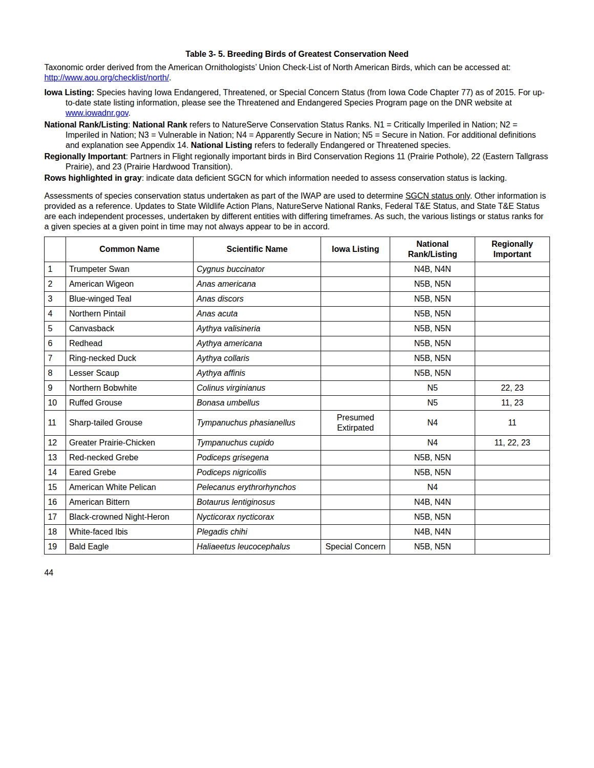Table 3- 5. Breeding Birds of Greatest Conservation Need
Taxonomic order derived from the American Ornithologists’ Union Check-List of North American Birds, which can be accessed at: http://www.aou.org/checklist/north/.
Iowa Listing: Species having Iowa Endangered, Threatened, or Special Concern Status (from Iowa Code Chapter 77) as of 2015. For up-to-date state listing information, please see the Threatened and Endangered Species Program page on the DNR website at www.iowadnr.gov.
National Rank/Listing: National Rank refers to NatureServe Conservation Status Ranks. N1 = Critically Imperiled in Nation; N2 = Imperiled in Nation; N3 = Vulnerable in Nation; N4 = Apparently Secure in Nation; N5 = Secure in Nation. For additional definitions and explanation see Appendix 14. National Listing refers to federally Endangered or Threatened species.
Regionally Important: Partners in Flight regionally important birds in Bird Conservation Regions 11 (Prairie Pothole), 22 (Eastern Tallgrass Prairie), and 23 (Prairie Hardwood Transition).
Rows highlighted in gray: indicate data deficient SGCN for which information needed to assess conservation status is lacking.
Assessments of species conservation status undertaken as part of the IWAP are used to determine SGCN status only. Other information is provided as a reference. Updates to State Wildlife Action Plans, NatureServe National Ranks, Federal T&E Status, and State T&E Status are each independent processes, undertaken by different entities with differing timeframes. As such, the various listings or status ranks for a given species at a given point in time may not always appear to be in accord.
| | Common Name | Scientific Name | Iowa Listing | National Rank/Listing | Regionally Important |
| --- | --- | --- | --- | --- | --- |
| 1 | Trumpeter Swan | Cygnus buccinator | | N4B, N4N | |
| 2 | American Wigeon | Anas americana | | N5B, N5N | |
| 3 | Blue-winged Teal | Anas discors | | N5B, N5N | |
| 4 | Northern Pintail | Anas acuta | | N5B, N5N | |
| 5 | Canvasback | Aythya valisineria | | N5B, N5N | |
| 6 | Redhead | Aythya americana | | N5B, N5N | |
| 7 | Ring-necked Duck | Aythya collaris | | N5B, N5N | |
| 8 | Lesser Scaup | Aythya affinis | | N5B, N5N | |
| 9 | Northern Bobwhite | Colinus virginianus | | N5 | 22, 23 |
| 10 | Ruffed Grouse | Bonasa umbellus | | N5 | 11, 23 |
| 11 | Sharp-tailed Grouse | Tympanuchus phasianellus | Presumed Extirpated | N4 | 11 |
| 12 | Greater Prairie-Chicken | Tympanuchus cupido | | N4 | 11, 22, 23 |
| 13 | Red-necked Grebe | Podiceps grisegena | | N5B, N5N | |
| 14 | Eared Grebe | Podiceps nigricollis | | N5B, N5N | |
| 15 | American White Pelican | Pelecanus erythrorhynchos | | N4 | |
| 16 | American Bittern | Botaurus lentiginosus | | N4B, N4N | |
| 17 | Black-crowned Night-Heron | Nycticorax nycticorax | | N5B, N5N | |
| 18 | White-faced Ibis | Plegadis chihi | | N4B, N4N | |
| 19 | Bald Eagle | Haliaeetus leucocephalus | Special Concern | N5B, N5N | |
44